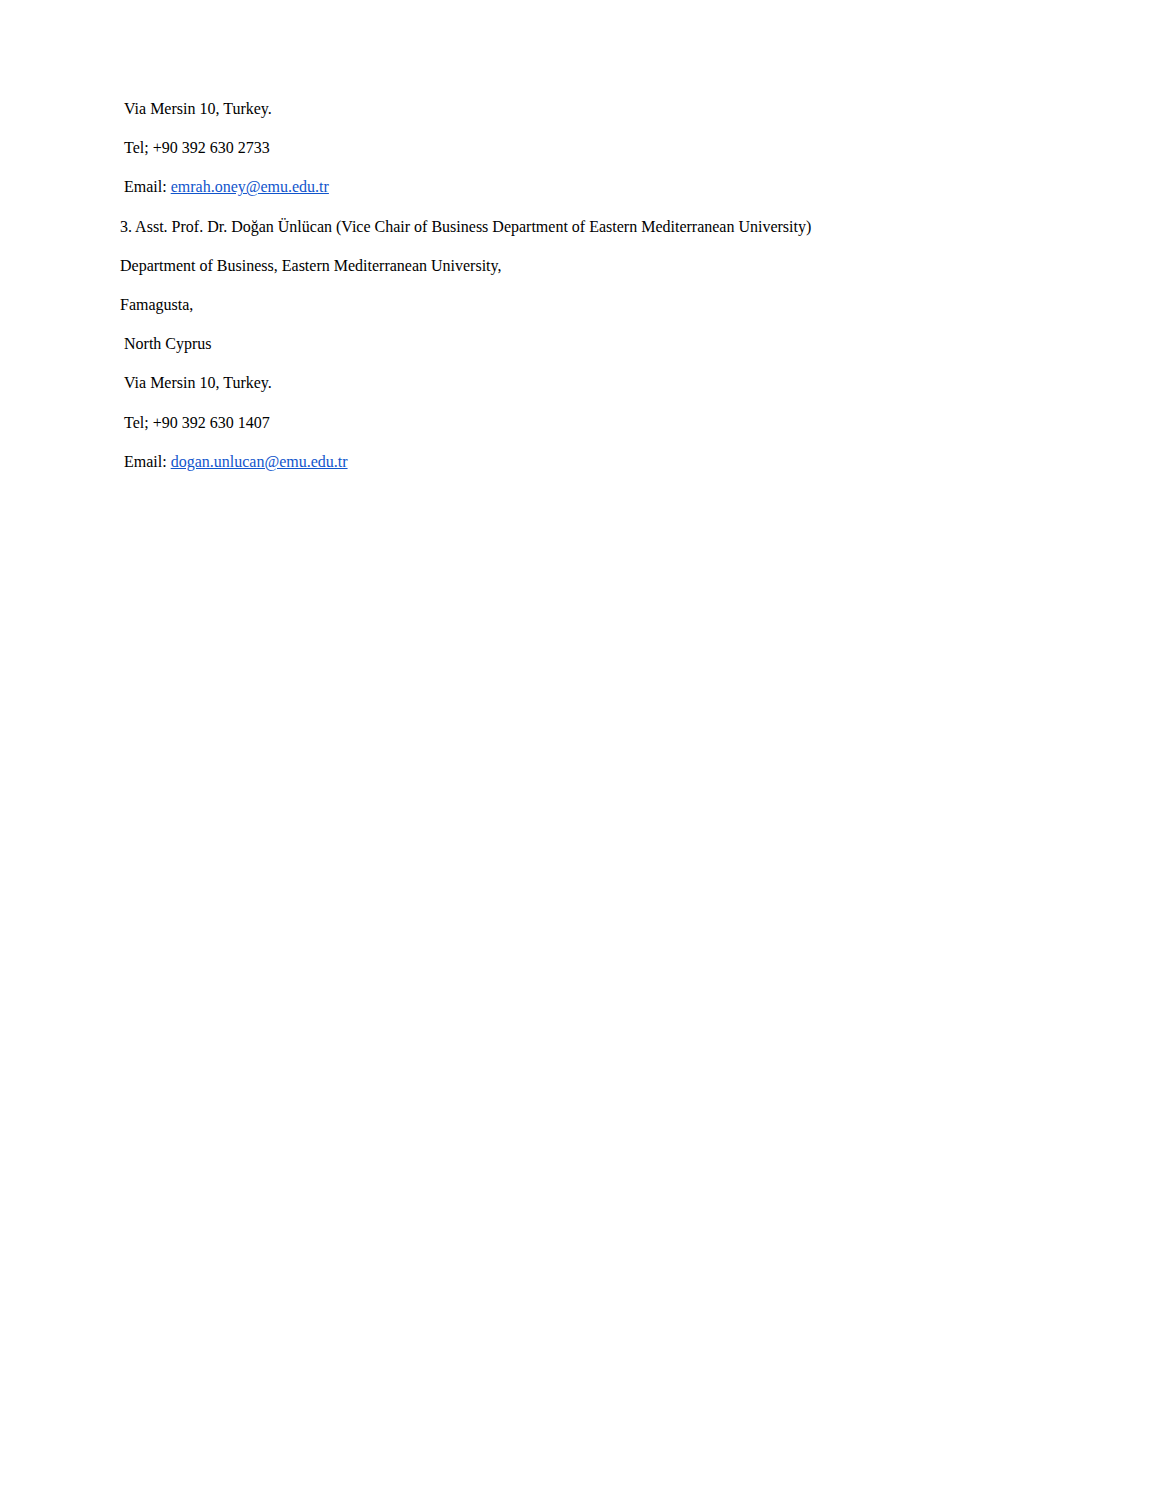Via Mersin 10, Turkey.
Tel; +90 392 630 2733
Email: emrah.oney@emu.edu.tr
3. Asst. Prof. Dr. Doğan Ünlücan (Vice Chair of Business Department of Eastern Mediterranean University)
Department of Business, Eastern Mediterranean University,
Famagusta,
North Cyprus
Via Mersin 10, Turkey.
Tel; +90 392 630 1407
Email: dogan.unlucan@emu.edu.tr